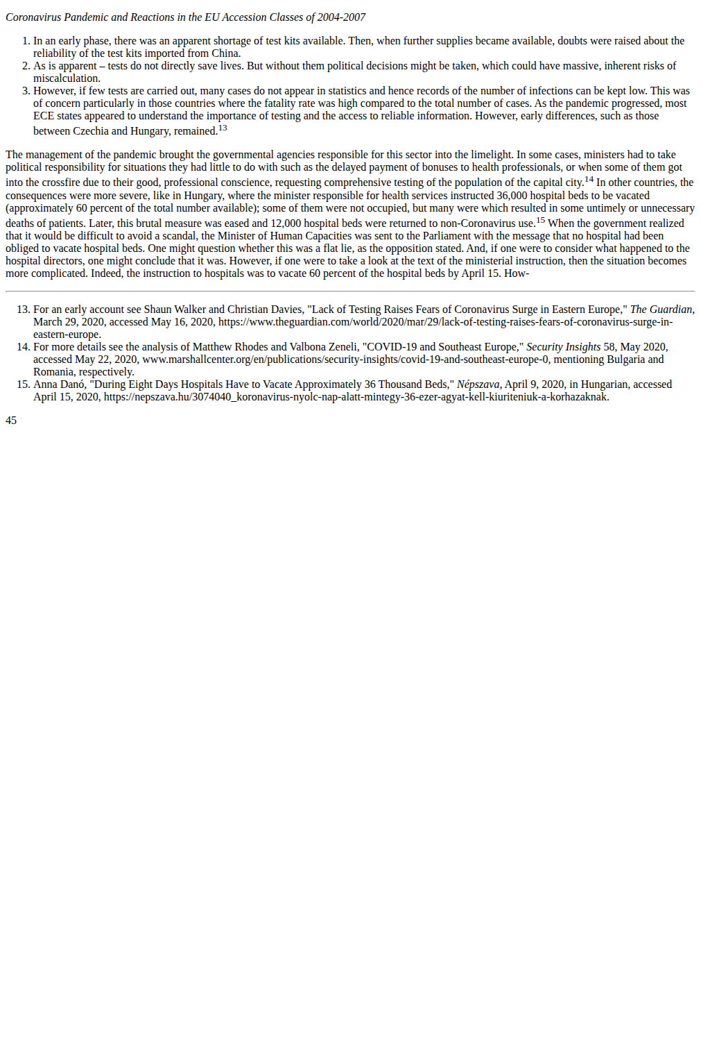Coronavirus Pandemic and Reactions in the EU Accession Classes of 2004-2007
In an early phase, there was an apparent shortage of test kits available. Then, when further supplies became available, doubts were raised about the reliability of the test kits imported from China.
As is apparent – tests do not directly save lives. But without them political decisions might be taken, which could have massive, inherent risks of miscalculation.
However, if few tests are carried out, many cases do not appear in statistics and hence records of the number of infections can be kept low. This was of concern particularly in those countries where the fatality rate was high compared to the total number of cases. As the pandemic progressed, most ECE states appeared to understand the importance of testing and the access to reliable information. However, early differences, such as those between Czechia and Hungary, remained.13
The management of the pandemic brought the governmental agencies responsible for this sector into the limelight. In some cases, ministers had to take political responsibility for situations they had little to do with such as the delayed payment of bonuses to health professionals, or when some of them got into the crossfire due to their good, professional conscience, requesting comprehensive testing of the population of the capital city.14 In other countries, the consequences were more severe, like in Hungary, where the minister responsible for health services instructed 36,000 hospital beds to be vacated (approximately 60 percent of the total number available); some of them were not occupied, but many were which resulted in some untimely or unnecessary deaths of patients. Later, this brutal measure was eased and 12,000 hospital beds were returned to non-Coronavirus use.15 When the government realized that it would be difficult to avoid a scandal, the Minister of Human Capacities was sent to the Parliament with the message that no hospital had been obliged to vacate hospital beds. One might question whether this was a flat lie, as the opposition stated. And, if one were to consider what happened to the hospital directors, one might conclude that it was. However, if one were to take a look at the text of the ministerial instruction, then the situation becomes more complicated. Indeed, the instruction to hospitals was to vacate 60 percent of the hospital beds by April 15. How-
For an early account see Shaun Walker and Christian Davies, "Lack of Testing Raises Fears of Coronavirus Surge in Eastern Europe," The Guardian, March 29, 2020, accessed May 16, 2020, https://www.theguardian.com/world/2020/mar/29/lack-of-testing-raises-fears-of-coronavirus-surge-in-eastern-europe.
For more details see the analysis of Matthew Rhodes and Valbona Zeneli, "COVID-19 and Southeast Europe," Security Insights 58, May 2020, accessed May 22, 2020, www.marshallcenter.org/en/publications/security-insights/covid-19-and-southeast-europe-0, mentioning Bulgaria and Romania, respectively.
Anna Danó, "During Eight Days Hospitals Have to Vacate Approximately 36 Thousand Beds," Népszava, April 9, 2020, in Hungarian, accessed April 15, 2020, https://nepszava.hu/3074040_koronavirus-nyolc-nap-alatt-mintegy-36-ezer-agyat-kell-kiuriteniuk-a-korhazaknak.
45